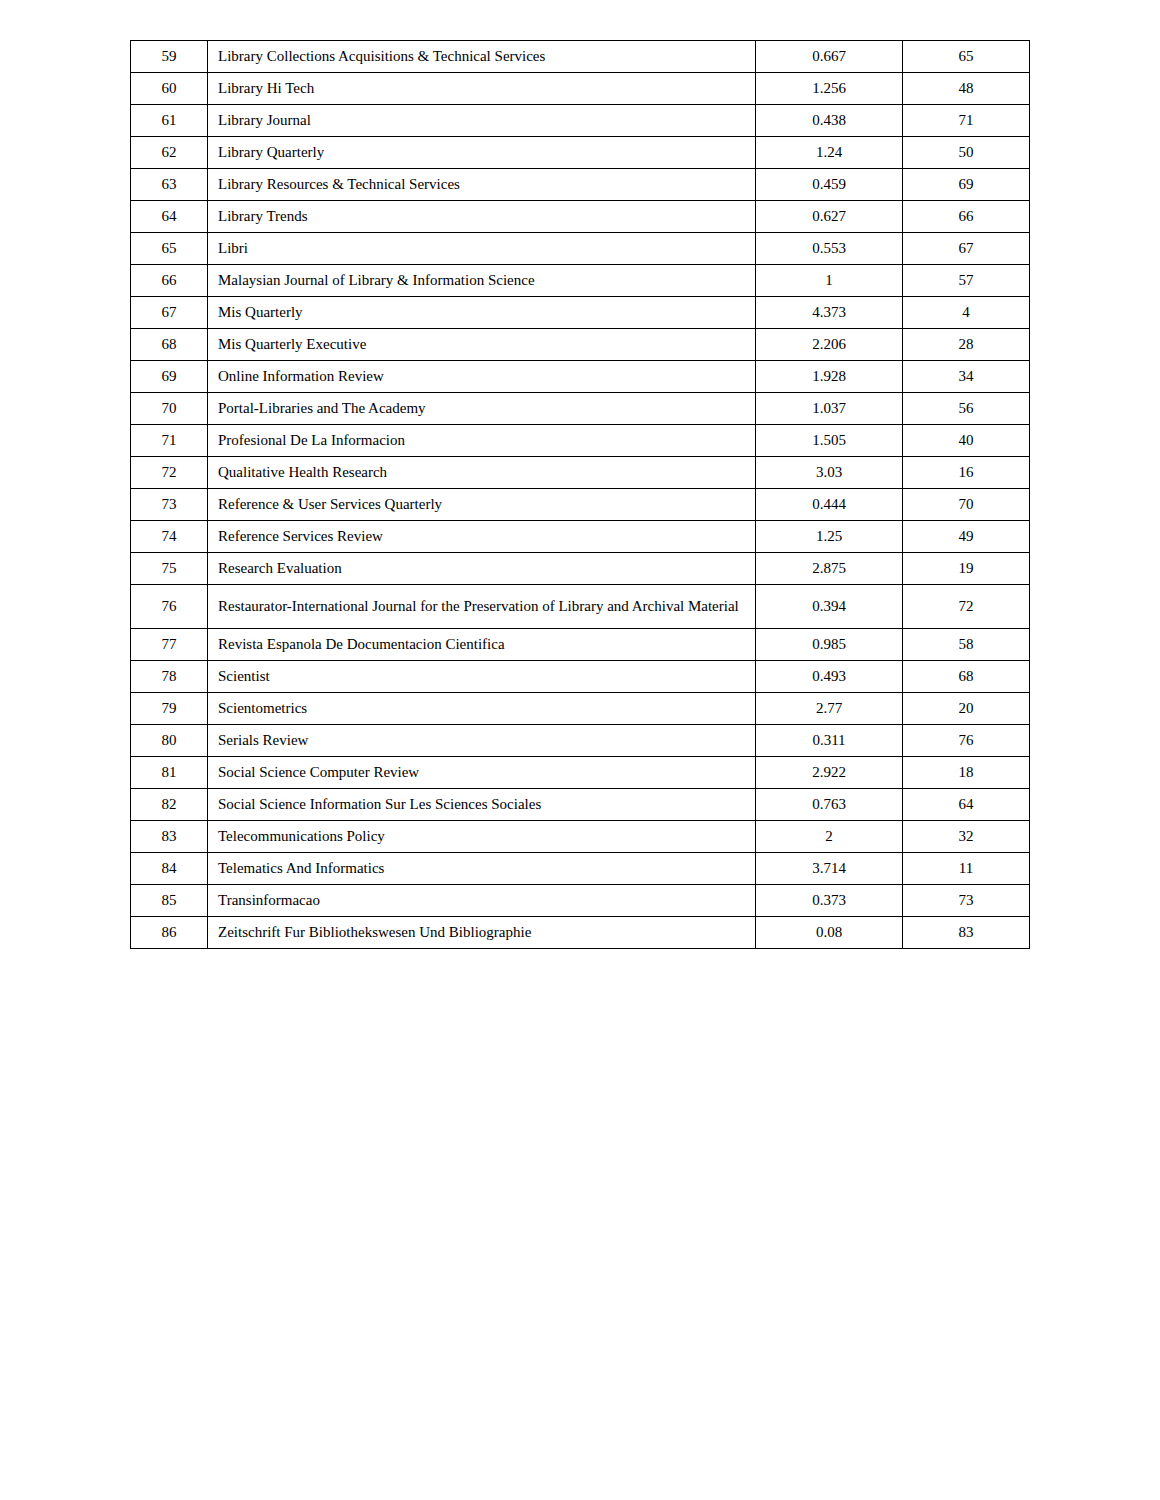| 59 | Library Collections Acquisitions & Technical Services | 0.667 | 65 |
| 60 | Library Hi Tech | 1.256 | 48 |
| 61 | Library Journal | 0.438 | 71 |
| 62 | Library Quarterly | 1.24 | 50 |
| 63 | Library Resources & Technical Services | 0.459 | 69 |
| 64 | Library Trends | 0.627 | 66 |
| 65 | Libri | 0.553 | 67 |
| 66 | Malaysian Journal of Library & Information Science | 1 | 57 |
| 67 | Mis Quarterly | 4.373 | 4 |
| 68 | Mis Quarterly Executive | 2.206 | 28 |
| 69 | Online Information Review | 1.928 | 34 |
| 70 | Portal-Libraries and The Academy | 1.037 | 56 |
| 71 | Profesional De La Informacion | 1.505 | 40 |
| 72 | Qualitative Health Research | 3.03 | 16 |
| 73 | Reference & User Services Quarterly | 0.444 | 70 |
| 74 | Reference Services Review | 1.25 | 49 |
| 75 | Research Evaluation | 2.875 | 19 |
| 76 | Restaurator-International Journal for the Preservation of Library and Archival Material | 0.394 | 72 |
| 77 | Revista Espanola De Documentacion Cientifica | 0.985 | 58 |
| 78 | Scientist | 0.493 | 68 |
| 79 | Scientometrics | 2.77 | 20 |
| 80 | Serials Review | 0.311 | 76 |
| 81 | Social Science Computer Review | 2.922 | 18 |
| 82 | Social Science Information Sur Les Sciences Sociales | 0.763 | 64 |
| 83 | Telecommunications Policy | 2 | 32 |
| 84 | Telematics And Informatics | 3.714 | 11 |
| 85 | Transinformacao | 0.373 | 73 |
| 86 | Zeitschrift Fur Bibliothekswesen Und Bibliographie | 0.08 | 83 |